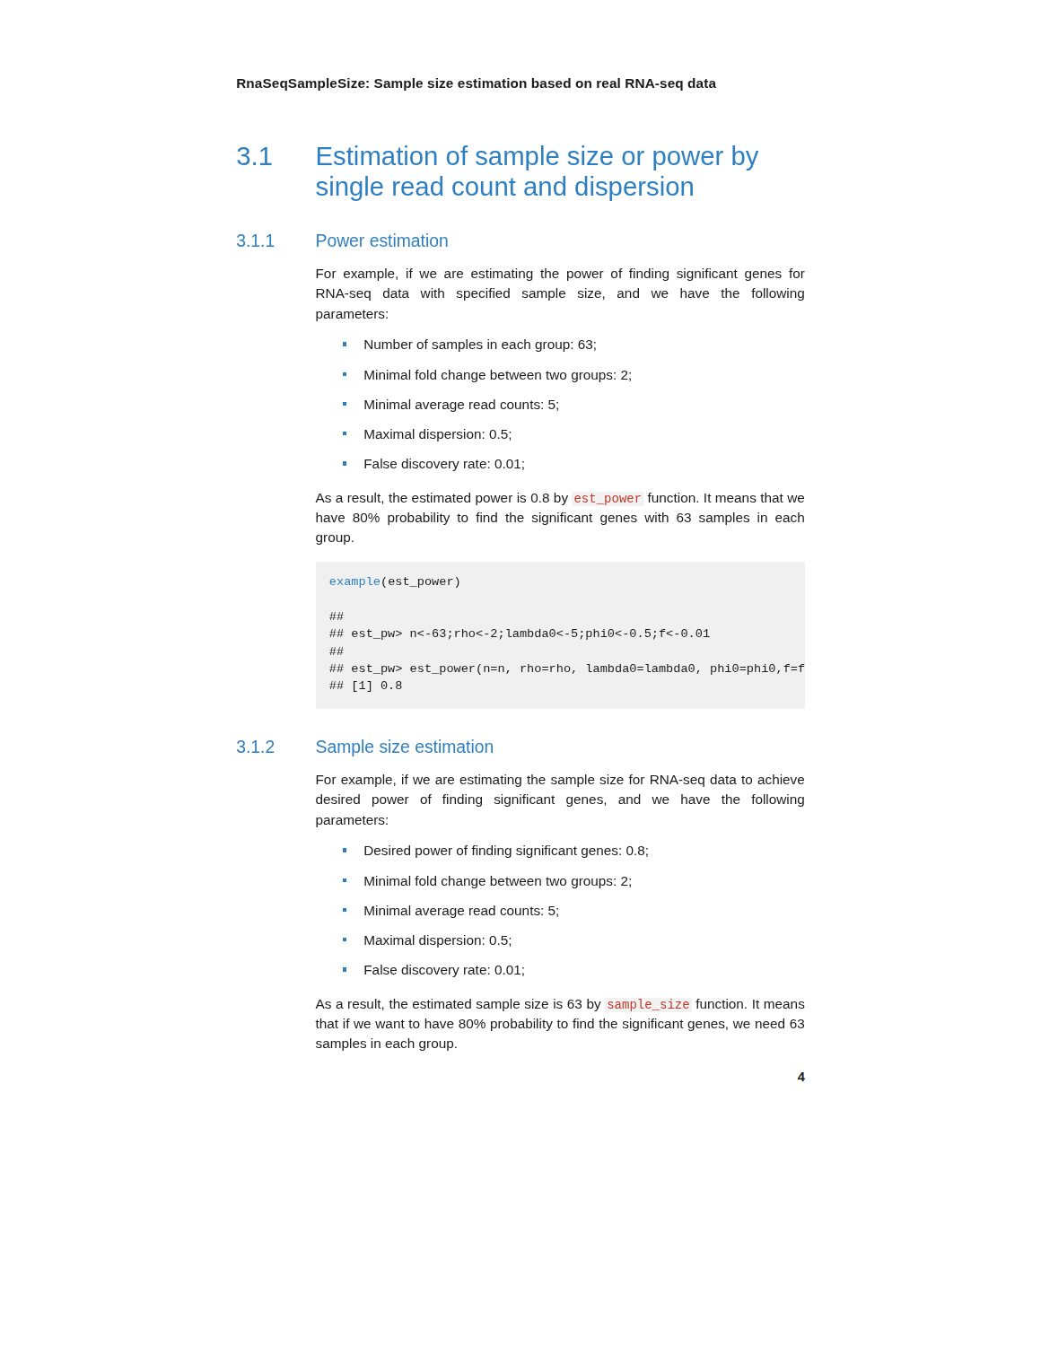RnaSeqSampleSize: Sample size estimation based on real RNA-seq data
3.1 Estimation of sample size or power by single read count and dispersion
3.1.1 Power estimation
For example, if we are estimating the power of finding significant genes for RNA-seq data with specified sample size, and we have the following parameters:
Number of samples in each group: 63;
Minimal fold change between two groups: 2;
Minimal average read counts: 5;
Maximal dispersion: 0.5;
False discovery rate: 0.01;
As a result, the estimated power is 0.8 by est_power function. It means that we have 80% probability to find the significant genes with 63 samples in each group.
example(est_power)

##
## est_pw> n<-63;rho<-2;lambda0<-5;phi0<-0.5;f<-0.01
##
## est_pw> est_power(n=n, rho=rho, lambda0=lambda0, phi0=phi0,f=f)
## [1] 0.8
3.1.2 Sample size estimation
For example, if we are estimating the sample size for RNA-seq data to achieve desired power of finding significant genes, and we have the following parameters:
Desired power of finding significant genes: 0.8;
Minimal fold change between two groups: 2;
Minimal average read counts: 5;
Maximal dispersion: 0.5;
False discovery rate: 0.01;
As a result, the estimated sample size is 63 by sample_size function. It means that if we want to have 80% probability to find the significant genes, we need 63 samples in each group.
4